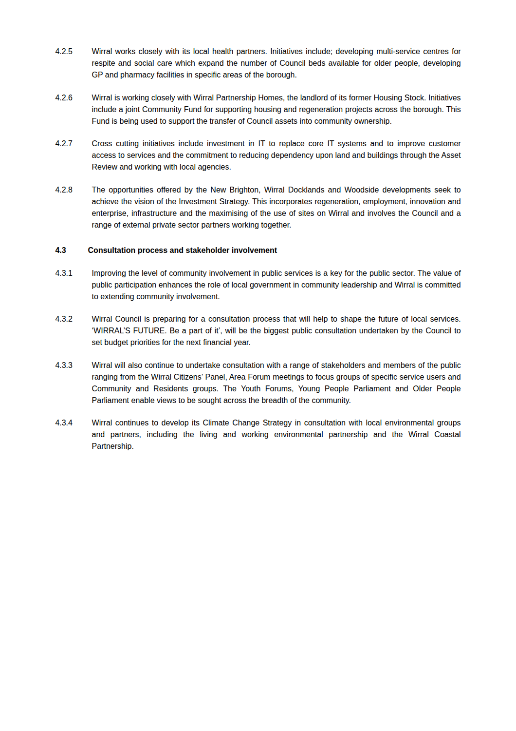4.2.5
Wirral works closely with its local health partners. Initiatives include; developing multi-service centres for respite and social care which expand the number of Council beds available for older people, developing GP and pharmacy facilities in specific areas of the borough.
4.2.6
Wirral is working closely with Wirral Partnership Homes, the landlord of its former Housing Stock. Initiatives include a joint Community Fund for supporting housing and regeneration projects across the borough. This Fund is being used to support the transfer of Council assets into community ownership.
4.2.7
Cross cutting initiatives include investment in IT to replace core IT systems and to improve customer access to services and the commitment to reducing dependency upon land and buildings through the Asset Review and working with local agencies.
4.2.8
The opportunities offered by the New Brighton, Wirral Docklands and Woodside developments seek to achieve the vision of the Investment Strategy. This incorporates regeneration, employment, innovation and enterprise, infrastructure and the maximising of the use of sites on Wirral and involves the Council and a range of external private sector partners working together.
4.3 Consultation process and stakeholder involvement
4.3.1
Improving the level of community involvement in public services is a key for the public sector. The value of public participation enhances the role of local government in community leadership and Wirral is committed to extending community involvement.
4.3.2
Wirral Council is preparing for a consultation process that will help to shape the future of local services. ‘WIRRAL’S FUTURE. Be a part of it’, will be the biggest public consultation undertaken by the Council to set budget priorities for the next financial year.
4.3.3
Wirral will also continue to undertake consultation with a range of stakeholders and members of the public ranging from the Wirral Citizens’ Panel, Area Forum meetings to focus groups of specific service users and Community and Residents groups. The Youth Forums, Young People Parliament and Older People Parliament enable views to be sought across the breadth of the community.
4.3.4
Wirral continues to develop its Climate Change Strategy in consultation with local environmental groups and partners, including the living and working environmental partnership and the Wirral Coastal Partnership.